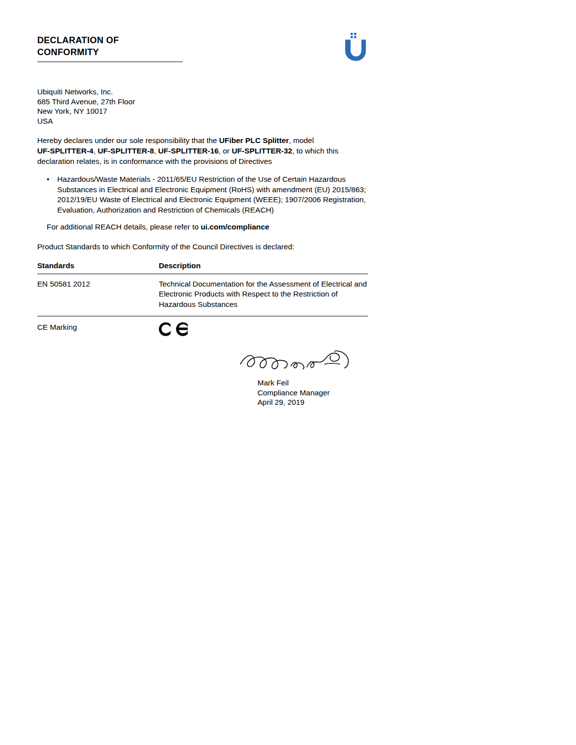DECLARATION OF CONFORMITY
Ubiquiti Networks, Inc.
685 Third Avenue, 27th Floor
New York, NY 10017
USA
Hereby declares under our sole responsibility that the UFiber PLC Splitter, model UF‑SPLITTER‑4, UF‑SPLITTER‑8, UF‑SPLITTER‑16, or UF‑SPLITTER‑32, to which this declaration relates, is in conformance with the provisions of Directives
Hazardous/Waste Materials - 2011/65/EU Restriction of the Use of Certain Hazardous Substances in Electrical and Electronic Equipment (RoHS) with amendment (EU) 2015/863; 2012/19/EU Waste of Electrical and Electronic Equipment (WEEE); 1907/2006 Registration, Evaluation, Authorization and Restriction of Chemicals (REACH)
For additional REACH details, please refer to ui.com/compliance
Product Standards to which Conformity of the Council Directives is declared:
| Standards | Description |
| --- | --- |
| EN 50581 2012 | Technical Documentation for the Assessment of Electrical and Electronic Products with Respect to the Restriction of Hazardous Substances |
| CE Marking | |
Mark Feil
Compliance Manager
April 29, 2019